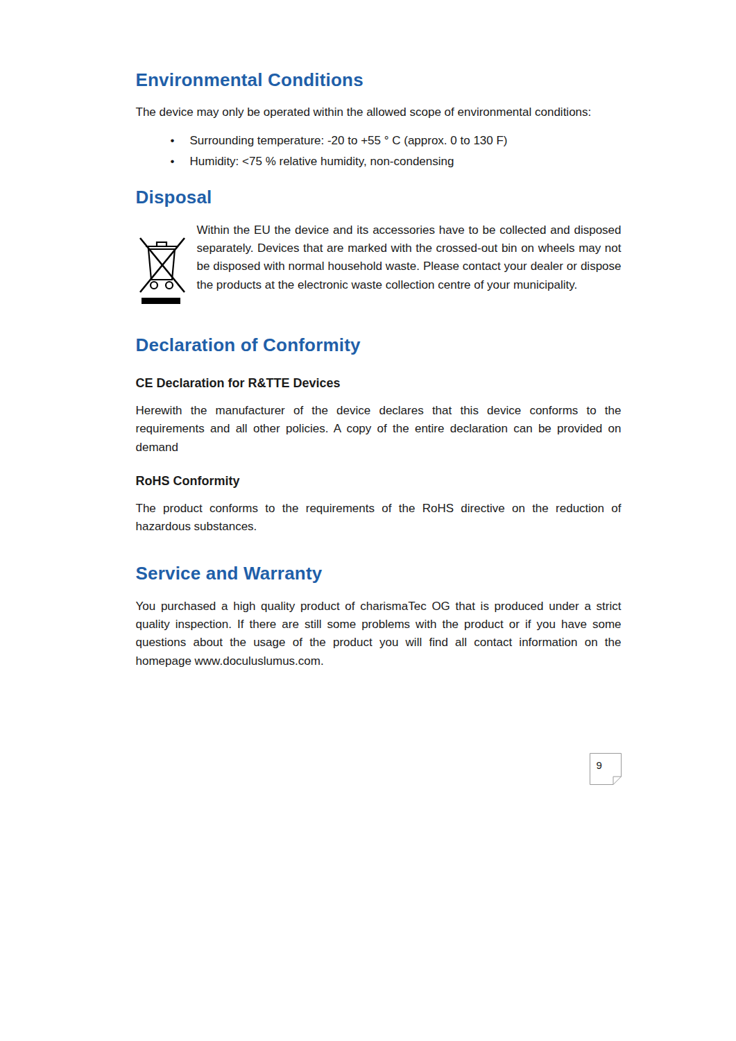Environmental Conditions
The device may only be operated within the allowed scope of environmental conditions:
Surrounding temperature: -20 to +55 ° C (approx. 0 to 130 F)
Humidity: <75 % relative humidity, non-condensing
Disposal
Within the EU the device and its accessories have to be collected and disposed separately. Devices that are marked with the crossed-out bin on wheels may not be disposed with normal household waste. Please contact your dealer or dispose the products at the electronic waste collection centre of your municipality.
Declaration of Conformity
CE Declaration for R&TTE Devices
Herewith the manufacturer of the device declares that this device conforms to the requirements and all other policies. A copy of the entire declaration can be provided on demand
RoHS Conformity
The product conforms to the requirements of the RoHS directive on the reduction of hazardous substances.
Service and Warranty
You purchased a high quality product of charismaTec OG that is produced under a strict quality inspection. If there are still some problems with the product or if you have some questions about the usage of the product you will find all contact information on the homepage www.doculuslumus.com.
9